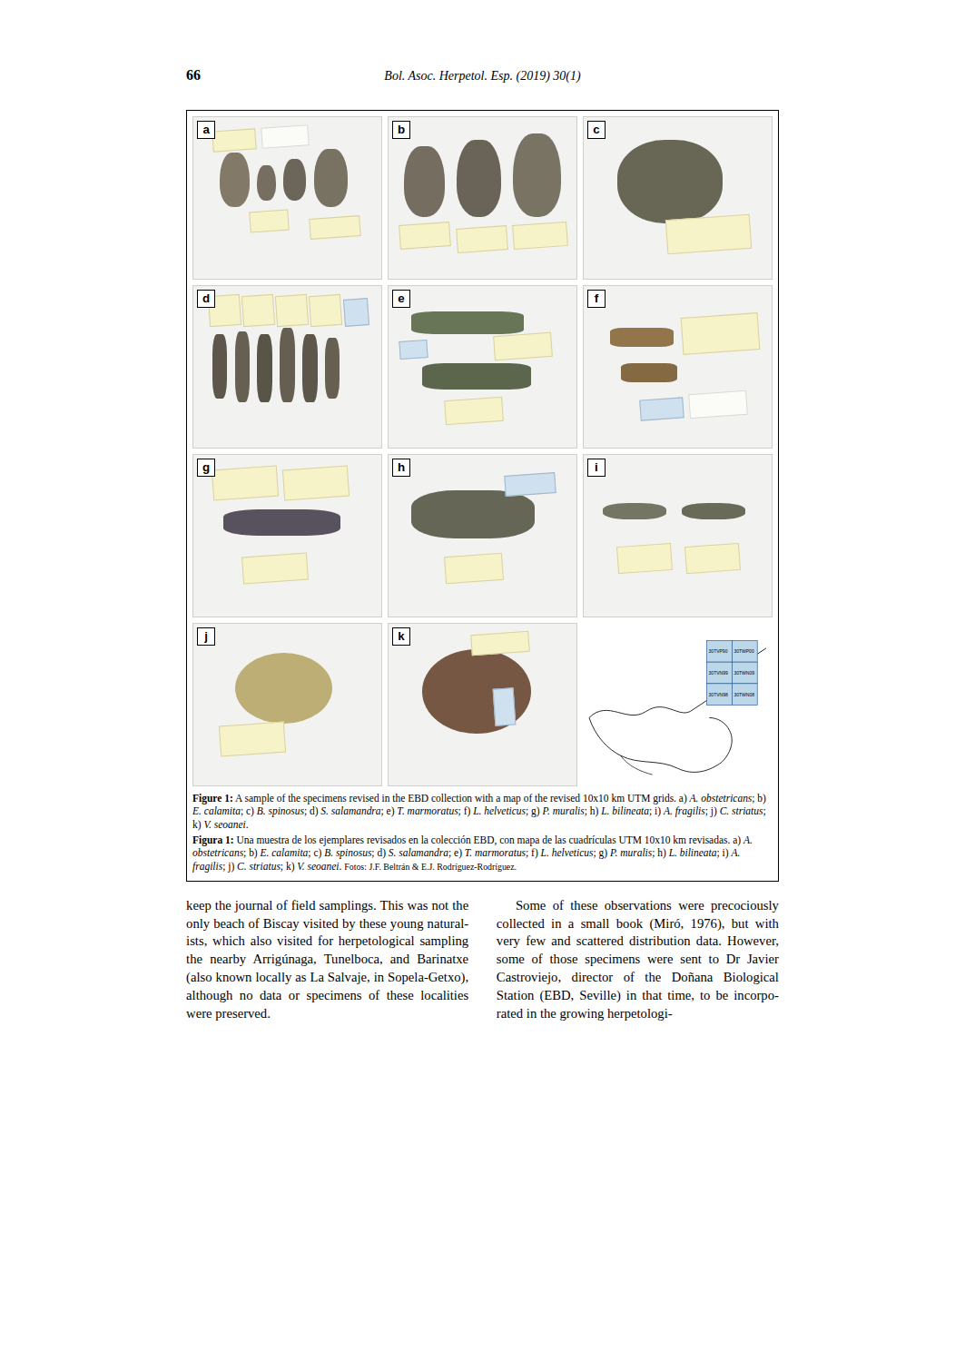66
Bol. Asoc. Herpetol. Esp. (2019) 30(1)
a
b
c
d
e
f
g
h
i
j
k
30TVP90 30TWP00 30TVN99 30TWN09 30TVN98 30TWN08
Figure 1: A sample of the specimens revised in the EBD collection with a map of the revised 10x10 km UTM grids. a) A. obstetricans; b) E. calamita; c) B. spinosus; d) S. salamandra; e) T. marmoratus; f) L. helveticus; g) P. muralis; h) L. bilineata; i) A. fragilis; j) C. striatus; k) V. seoanei.
Figura 1: Una muestra de los ejemplares revisados en la colección EBD, con mapa de las cuadrículas UTM 10x10 km revisadas. a) A. obstetricans; b) E. calamita; c) B. spinosus; d) S. salamandra; e) T. marmoratus; f) L. helveticus; g) P. muralis; h) L. bilineata; i) A. fragilis; j) C. striatus; k) V. seoanei. Fotos: J.F. Beltrán & E.J. Rodríguez-Rodríguez.
keep the journal of field samplings. This was not the only beach of Biscay visited by these young naturalists, which also visited for herpetological sampling the nearby Arrigúnaga, Tunelboca, and Barinatxe (also known locally as La Salvaje, in Sopela-Getxo), although no data or specimens of these localities were preserved.
Some of these observations were precociously collected in a small book (Miró, 1976), but with very few and scattered distribution data. However, some of those specimens were sent to Dr Javier Castroviejo, director of the Doñana Biological Station (EBD, Seville) in that time, to be incorporated in the growing herpetologi-